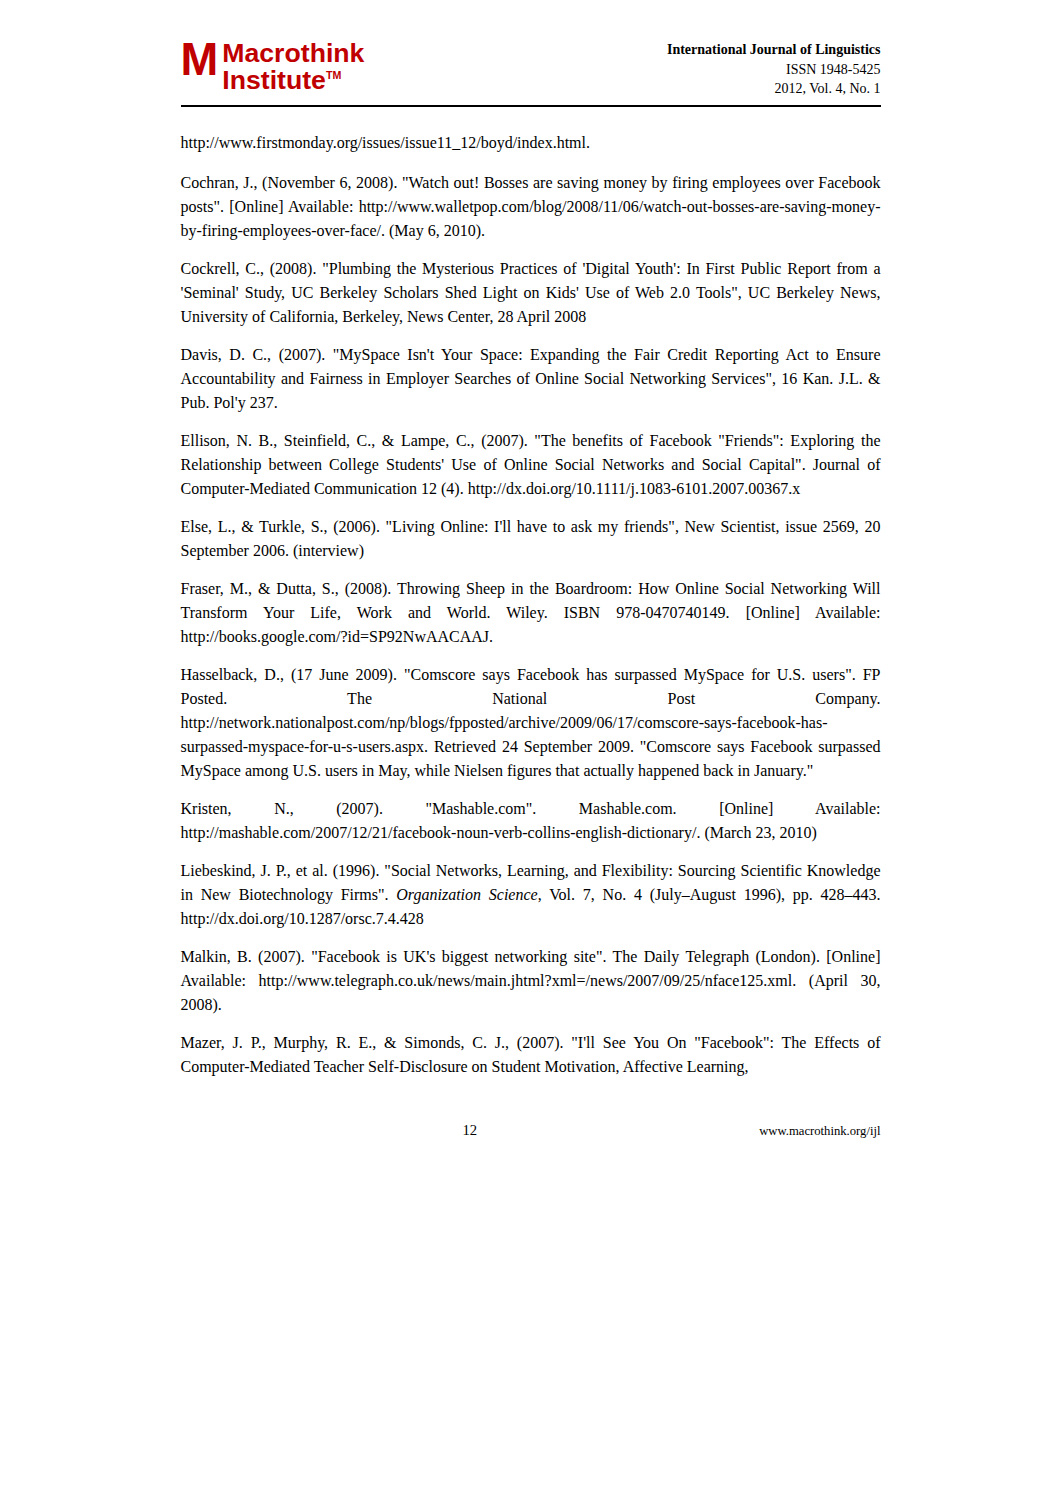M Macrothink InstituteTM
International Journal of Linguistics
ISSN 1948-5425
2012, Vol. 4, No. 1
http://www.firstmonday.org/issues/issue11_12/boyd/index.html.
Cochran, J., (November 6, 2008). "Watch out! Bosses are saving money by firing employees over Facebook posts". [Online] Available: http://www.walletpop.com/blog/2008/11/06/watch-out-bosses-are-saving-money-by-firing-employees-over-face/. (May 6, 2010).
Cockrell, C., (2008). "Plumbing the Mysterious Practices of 'Digital Youth': In First Public Report from a 'Seminal' Study, UC Berkeley Scholars Shed Light on Kids' Use of Web 2.0 Tools", UC Berkeley News, University of California, Berkeley, News Center, 28 April 2008
Davis, D. C., (2007). "MySpace Isn't Your Space: Expanding the Fair Credit Reporting Act to Ensure Accountability and Fairness in Employer Searches of Online Social Networking Services", 16 Kan. J.L. & Pub. Pol'y 237.
Ellison, N. B., Steinfield, C., & Lampe, C., (2007). "The benefits of Facebook "Friends": Exploring the Relationship between College Students' Use of Online Social Networks and Social Capital". Journal of Computer-Mediated Communication 12 (4). http://dx.doi.org/10.1111/j.1083-6101.2007.00367.x
Else, L., & Turkle, S., (2006). "Living Online: I'll have to ask my friends", New Scientist, issue 2569, 20 September 2006. (interview)
Fraser, M., & Dutta, S., (2008). Throwing Sheep in the Boardroom: How Online Social Networking Will Transform Your Life, Work and World. Wiley. ISBN 978-0470740149. [Online] Available: http://books.google.com/?id=SP92NwAACAAJ.
Hasselback, D., (17 June 2009). "Comscore says Facebook has surpassed MySpace for U.S. users". FP Posted. The National Post Company. http://network.nationalpost.com/np/blogs/fpposted/archive/2009/06/17/comscore-says-facebook-has-surpassed-myspace-for-u-s-users.aspx. Retrieved 24 September 2009. "Comscore says Facebook surpassed MySpace among U.S. users in May, while Nielsen figures that actually happened back in January."
Kristen, N., (2007). "Mashable.com". Mashable.com. [Online] Available: http://mashable.com/2007/12/21/facebook-noun-verb-collins-english-dictionary/. (March 23, 2010)
Liebeskind, J. P., et al. (1996). "Social Networks, Learning, and Flexibility: Sourcing Scientific Knowledge in New Biotechnology Firms". Organization Science, Vol. 7, No. 4 (July–August 1996), pp. 428–443. http://dx.doi.org/10.1287/orsc.7.4.428
Malkin, B. (2007). "Facebook is UK's biggest networking site". The Daily Telegraph (London). [Online] Available: http://www.telegraph.co.uk/news/main.jhtml?xml=/news/2007/09/25/nface125.xml. (April 30, 2008).
Mazer, J. P., Murphy, R. E., & Simonds, C. J., (2007). "I'll See You On "Facebook": The Effects of Computer-Mediated Teacher Self-Disclosure on Student Motivation, Affective Learning,
12
www.macrothink.org/ijl